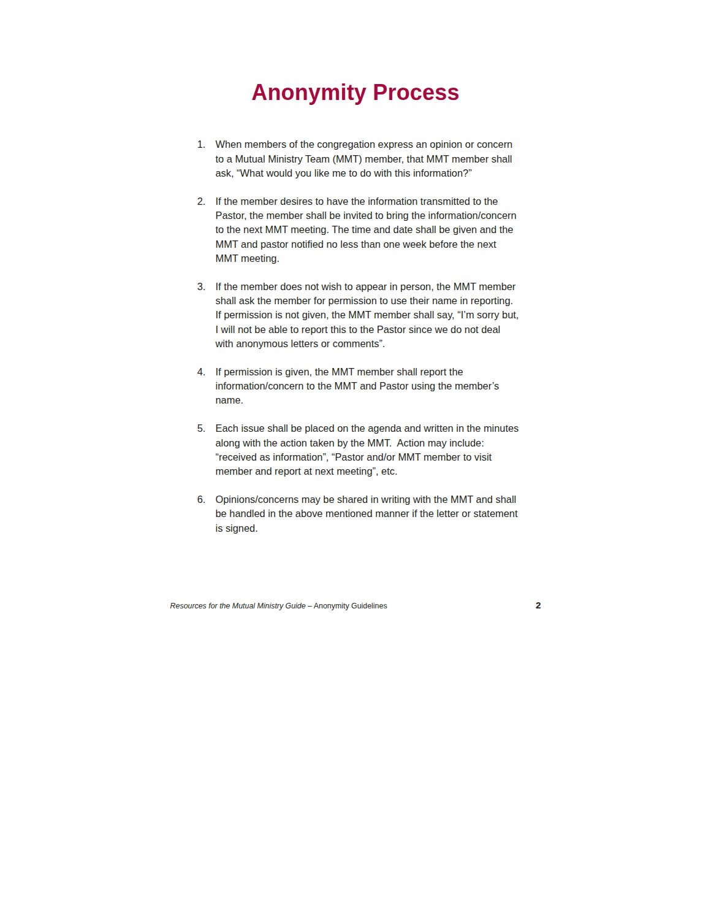Anonymity Process
When members of the congregation express an opinion or concern to a Mutual Ministry Team (MMT) member, that MMT member shall ask, “What would you like me to do with this information?”
If the member desires to have the information transmitted to the Pastor, the member shall be invited to bring the information/concern to the next MMT meeting. The time and date shall be given and the MMT and pastor notified no less than one week before the next MMT meeting.
If the member does not wish to appear in person, the MMT member shall ask the member for permission to use their name in reporting. If permission is not given, the MMT member shall say, “I’m sorry but, I will not be able to report this to the Pastor since we do not deal with anonymous letters or comments”.
If permission is given, the MMT member shall report the information/concern to the MMT and Pastor using the member’s name.
Each issue shall be placed on the agenda and written in the minutes along with the action taken by the MMT. Action may include: “received as information”, “Pastor and/or MMT member to visit member and report at next meeting”, etc.
Opinions/concerns may be shared in writing with the MMT and shall be handled in the above mentioned manner if the letter or statement is signed.
Resources for the Mutual Ministry Guide – Anonymity Guidelines
2